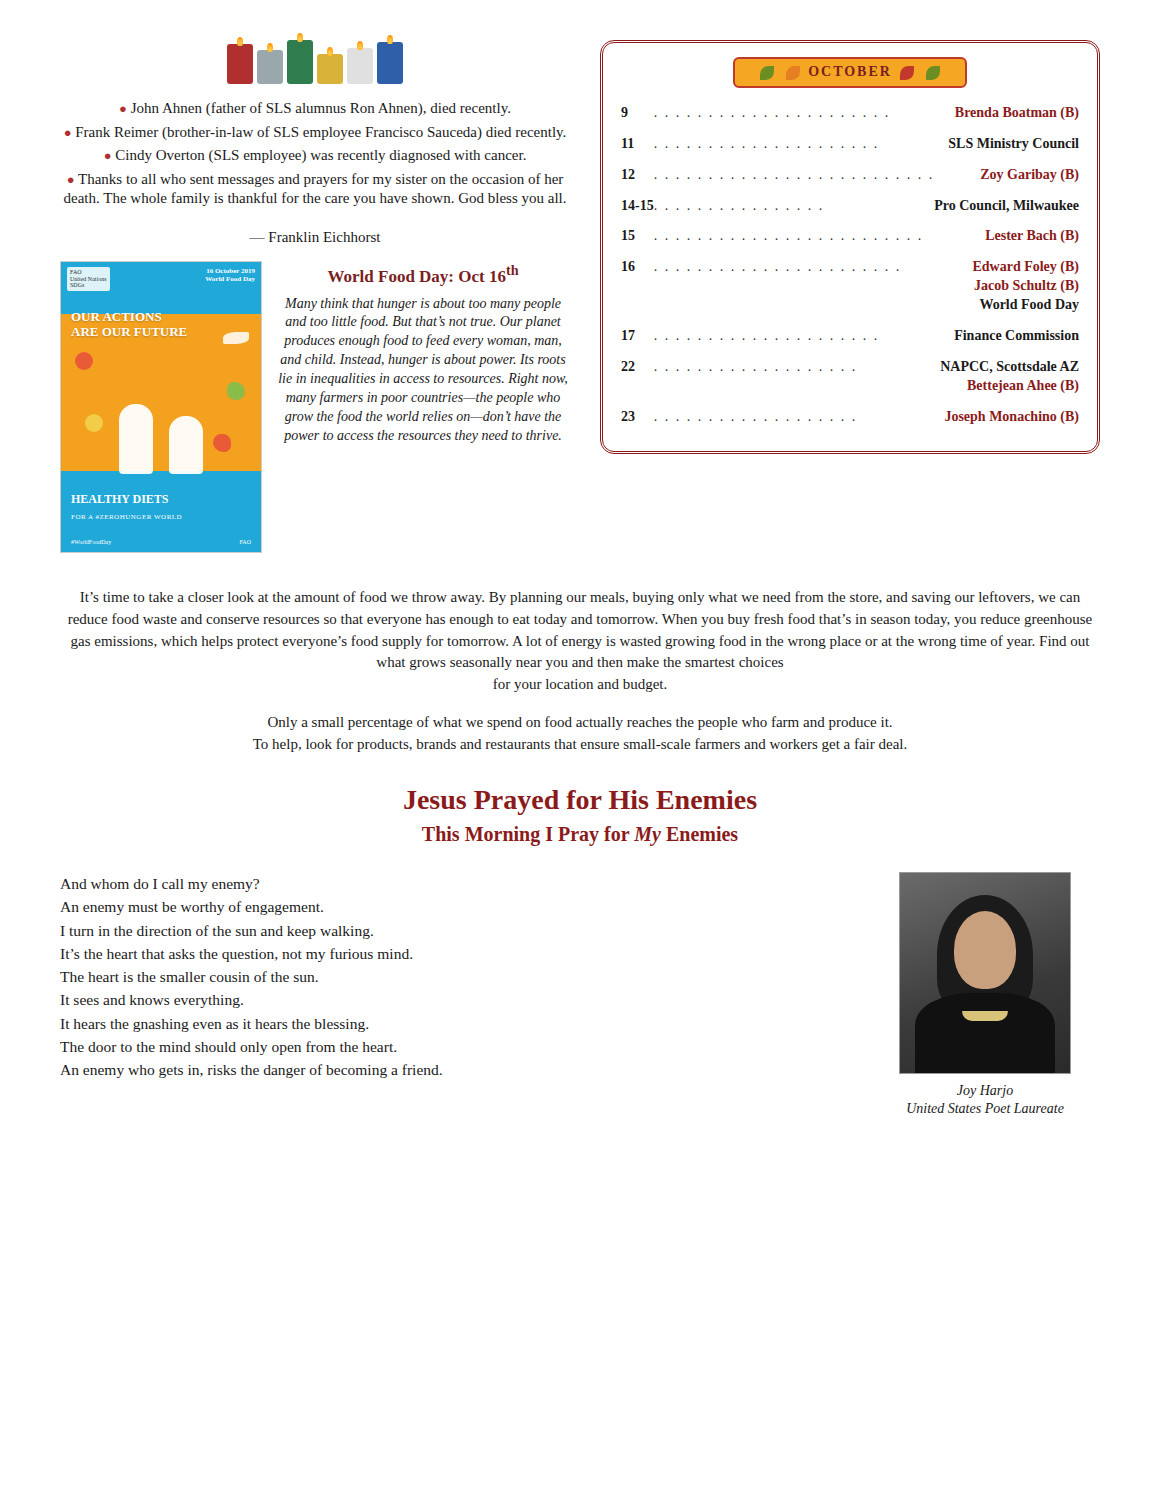● John Ahnen (father of SLS alumnus Ron Ahnen), died recently.
● Frank Reimer (brother-in-law of SLS employee Francisco Sauceda) died recently.
● Cindy Overton (SLS employee) was recently diagnosed with cancer.
● Thanks to all who sent messages and prayers for my sister on the occasion of her death. The whole family is thankful for the care you have shown. God bless you all.
— Franklin Eichhorst
FAO
United Nations
SDGs
16 October 2019
World Food Day
OUR ACTIONS
ARE OUR FUTURE
HEALTHY DIETS
FOR A #ZEROHUNGER WORLD
#WorldFoodDay FAO
World Food Day: Oct 16th
Many think that hunger is about too many people and too little food. But that’s not true. Our planet produces enough food to feed every woman, man, and child. Instead, hunger is about power. Its roots lie in inequalities in access to resources. Right now, many farmers in poor countries—the people who grow the food the world relies on—don’t have the power to access the resources they need to thrive.
OCTOBER
| 9 | . . . . . . . . . . . . . . . . . . . . . . | Brenda Boatman (B) |
| 11 | . . . . . . . . . . . . . . . . . . . . . | SLS Ministry Council |
| 12 | . . . . . . . . . . . . . . . . . . . . . . . . . . | Zoy Garibay (B) |
| 14-15 | . . . . . . . . . . . . . . . . | Pro Council, Milwaukee |
| 15 | . . . . . . . . . . . . . . . . . . . . . . . . . | Lester Bach (B) |
| 16 | . . . . . . . . . . . . . . . . . . . . . . . | Edward Foley (B) Jacob Schultz (B) World Food Day |
| 17 | . . . . . . . . . . . . . . . . . . . . . | Finance Commission |
| 22 | . . . . . . . . . . . . . . . . . . . | NAPCC, Scottsdale AZ Bettejean Ahee (B) |
| 23 | . . . . . . . . . . . . . . . . . . . | Joseph Monachino (B) |
It’s time to take a closer look at the amount of food we throw away. By planning our meals, buying only what we need from the store, and saving our leftovers, we can reduce food waste and conserve resources so that everyone has enough to eat today and tomorrow. When you buy fresh food that’s in season today, you reduce greenhouse gas emissions, which helps protect everyone’s food supply for tomorrow. A lot of energy is wasted growing food in the wrong place or at the wrong time of year. Find out what grows seasonally near you and then make the smartest choices
for your location and budget.
Only a small percentage of what we spend on food actually reaches the people who farm and produce it.
To help, look for products, brands and restaurants that ensure small-scale farmers and workers get a fair deal.
Jesus Prayed for His Enemies
This Morning I Pray for My Enemies
And whom do I call my enemy?
An enemy must be worthy of engagement.
I turn in the direction of the sun and keep walking.
It’s the heart that asks the question, not my furious mind.
The heart is the smaller cousin of the sun.
It sees and knows everything.
It hears the gnashing even as it hears the blessing.
The door to the mind should only open from the heart.
An enemy who gets in, risks the danger of becoming a friend.
Joy Harjo
United States Poet Laureate